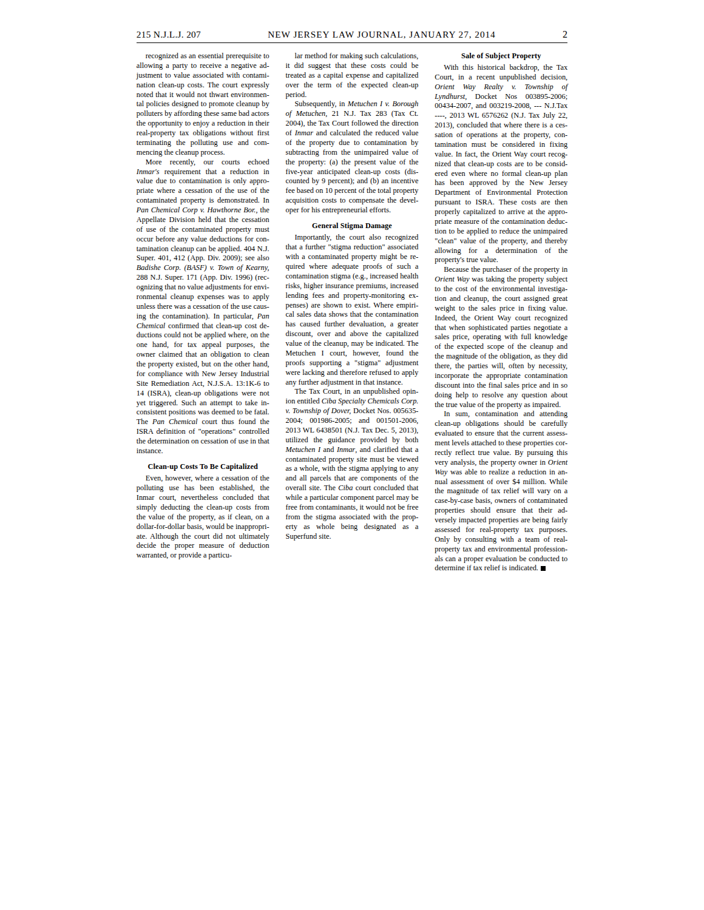215 N.J.L.J. 207
NEW JERSEY LAW JOURNAL, JANUARY 27, 2014
2
recognized as an essential prerequisite to allowing a party to receive a negative adjustment to value associated with contamination clean-up costs. The court expressly noted that it would not thwart environmental policies designed to promote cleanup by polluters by affording these same bad actors the opportunity to enjoy a reduction in their real-property tax obligations without first terminating the polluting use and commencing the cleanup process.
More recently, our courts echoed Inmar's requirement that a reduction in value due to contamination is only appropriate where a cessation of the use of the contaminated property is demonstrated. In Pan Chemical Corp v. Hawthorne Bor., the Appellate Division held that the cessation of use of the contaminated property must occur before any value deductions for contamination cleanup can be applied. 404 N.J. Super. 401, 412 (App. Div. 2009); see also Badishe Corp. (BASF) v. Town of Kearny, 288 N.J. Super. 171 (App. Div. 1996) (recognizing that no value adjustments for environmental cleanup expenses was to apply unless there was a cessation of the use causing the contamination). In particular, Pan Chemical confirmed that clean-up cost deductions could not be applied where, on the one hand, for tax appeal purposes, the owner claimed that an obligation to clean the property existed, but on the other hand, for compliance with New Jersey Industrial Site Remediation Act, N.J.S.A. 13:1K-6 to 14 (ISRA), clean-up obligations were not yet triggered. Such an attempt to take inconsistent positions was deemed to be fatal. The Pan Chemical court thus found the ISRA definition of "operations" controlled the determination on cessation of use in that instance.
Clean-up Costs To Be Capitalized
Even, however, where a cessation of the polluting use has been established, the Inmar court, nevertheless concluded that simply deducting the clean-up costs from the value of the property, as if clean, on a dollar-for-dollar basis, would be inappropriate. Although the court did not ultimately decide the proper measure of deduction warranted, or provide a particu-
lar method for making such calculations, it did suggest that these costs could be treated as a capital expense and capitalized over the term of the expected clean-up period.
Subsequently, in Metuchen I v. Borough of Metuchen, 21 N.J. Tax 283 (Tax Ct. 2004), the Tax Court followed the direction of Inmar and calculated the reduced value of the property due to contamination by subtracting from the unimpaired value of the property: (a) the present value of the five-year anticipated clean-up costs (discounted by 9 percent); and (b) an incentive fee based on 10 percent of the total property acquisition costs to compensate the developer for his entrepreneurial efforts.
General Stigma Damage
Importantly, the court also recognized that a further "stigma reduction" associated with a contaminated property might be required where adequate proofs of such a contamination stigma (e.g., increased health risks, higher insurance premiums, increased lending fees and property-monitoring expenses) are shown to exist. Where empirical sales data shows that the contamination has caused further devaluation, a greater discount, over and above the capitalized value of the cleanup, may be indicated. The Metuchen I court, however, found the proofs supporting a "stigma" adjustment were lacking and therefore refused to apply any further adjustment in that instance.
The Tax Court, in an unpublished opinion entitled Ciba Specialty Chemicals Corp. v. Township of Dover, Docket Nos. 005635-2004; 001986-2005; and 001501-2006, 2013 WL 6438501 (N.J. Tax Dec. 5, 2013), utilized the guidance provided by both Metuchen I and Inmar, and clarified that a contaminated property site must be viewed as a whole, with the stigma applying to any and all parcels that are components of the overall site. The Ciba court concluded that while a particular component parcel may be free from contaminants, it would not be free from the stigma associated with the property as whole being designated as a Superfund site.
Sale of Subject Property
With this historical backdrop, the Tax Court, in a recent unpublished decision, Orient Way Realty v. Township of Lyndhurst, Docket Nos 003895-2006; 00434-2007, and 003219-2008, --- N.J.Tax ----, 2013 WL 6576262 (N.J. Tax July 22, 2013), concluded that where there is a cessation of operations at the property, contamination must be considered in fixing value. In fact, the Orient Way court recognized that clean-up costs are to be considered even where no formal clean-up plan has been approved by the New Jersey Department of Environmental Protection pursuant to ISRA. These costs are then properly capitalized to arrive at the appropriate measure of the contamination deduction to be applied to reduce the unimpaired "clean" value of the property, and thereby allowing for a determination of the property's true value.
Because the purchaser of the property in Orient Way was taking the property subject to the cost of the environmental investigation and cleanup, the court assigned great weight to the sales price in fixing value. Indeed, the Orient Way court recognized that when sophisticated parties negotiate a sales price, operating with full knowledge of the expected scope of the cleanup and the magnitude of the obligation, as they did there, the parties will, often by necessity, incorporate the appropriate contamination discount into the final sales price and in so doing help to resolve any question about the true value of the property as impaired.
In sum, contamination and attending clean-up obligations should be carefully evaluated to ensure that the current assessment levels attached to these properties correctly reflect true value. By pursuing this very analysis, the property owner in Orient Way was able to realize a reduction in annual assessment of over $4 million. While the magnitude of tax relief will vary on a case-by-case basis, owners of contaminated properties should ensure that their adversely impacted properties are being fairly assessed for real-property tax purposes. Only by consulting with a team of real-property tax and environmental professionals can a proper evaluation be conducted to determine if tax relief is indicated.